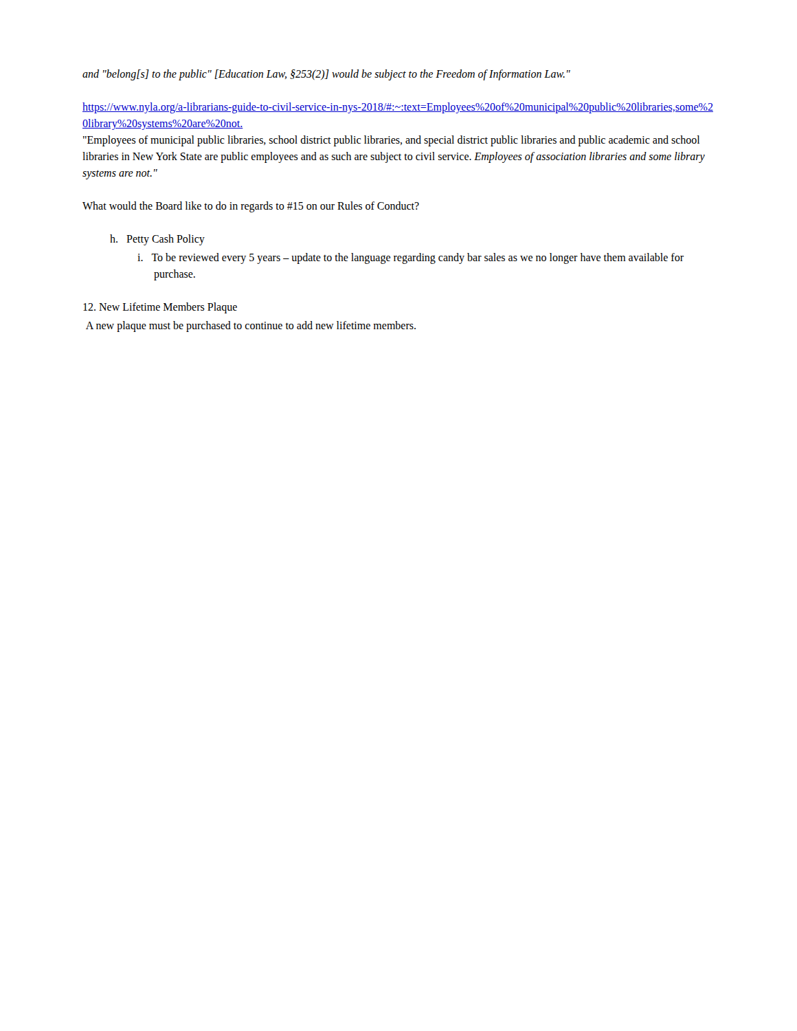and "belong[s] to the public" [Education Law, §253(2)] would be subject to the Freedom of Information Law."
https://www.nyla.org/a-librarians-guide-to-civil-service-in-nys-2018/#:~:text=Employees%20of%20municipal%20public%20libraries,some%20library%20systems%20are%20not.
"Employees of municipal public libraries, school district public libraries, and special district public libraries and public academic and school libraries in New York State are public employees and as such are subject to civil service. Employees of association libraries and some library systems are not."
What would the Board like to do in regards to #15 on our Rules of Conduct?
h. Petty Cash Policy
i. To be reviewed every 5 years – update to the language regarding candy bar sales as we no longer have them available for purchase.
12. New Lifetime Members Plaque
A new plaque must be purchased to continue to add new lifetime members.